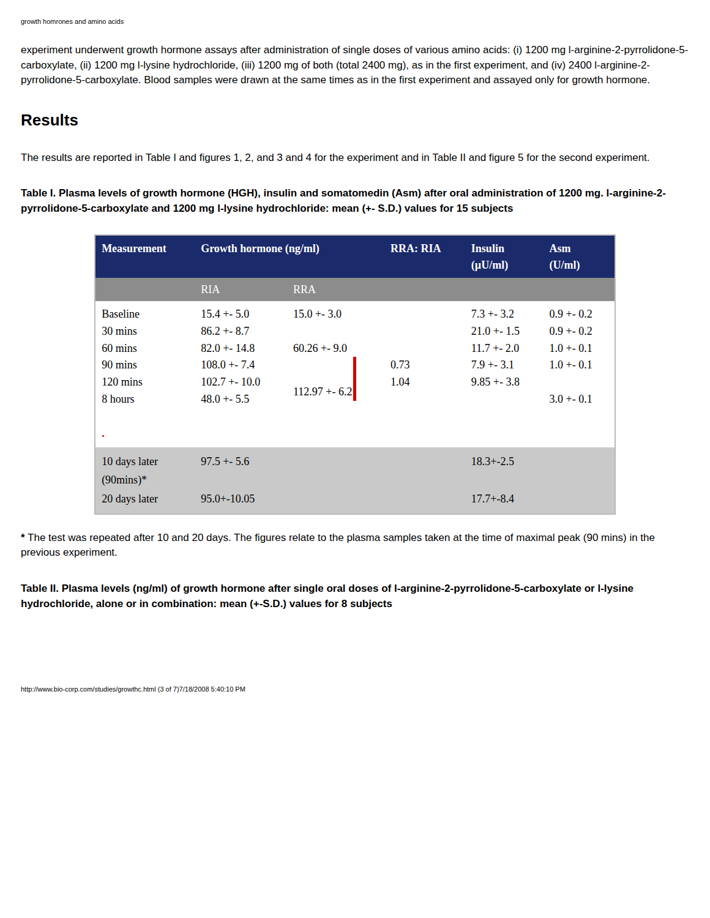growth homrones and amino acids
experiment underwent growth hormone assays after administration of single doses of various amino acids: (i) 1200 mg l-arginine-2-pyrrolidone-5-carboxylate, (ii) 1200 mg l-lysine hydrochloride, (iii) 1200 mg of both (total 2400 mg), as in the first experiment, and (iv) 2400 l-arginine-2-pyrrolidone-5-carboxylate. Blood samples were drawn at the same times as in the first experiment and assayed only for growth hormone.
Results
The results are reported in Table I and figures 1, 2, and 3 and 4 for the experiment and in Table II and figure 5 for the second experiment.
Table I. Plasma levels of growth hormone (HGH), insulin and somatomedin (Asm) after oral administration of 1200 mg. l-arginine-2-pyrrolidone-5-carboxylate and 1200 mg l-lysine hydrochloride: mean (+- S.D.) values for 15 subjects
| Measurement | Growth hormone (ng/ml) | RRA: RIA | Insulin (µU/ml) | Asm (U/ml) |
| --- | --- | --- | --- | --- |
| | RIA | RRA | | | |
| Baseline 30 mins 60 mins 90 mins 120 mins 8 hours . | 15.4 +- 5.0 86.2 +- 8.7 82.0 +- 14.8 108.0 +- 7.4 102.7 +- 10.0 48.0 +- 5.5 | 15.0 +- 3.0 60.26 +- 9.0 112.97 +- 6.2 | 0.73 1.04 | 7.3 +- 3.2 21.0 +- 1.5 11.7 +- 2.0 7.9 +- 3.1 9.85 +- 3.8 | 0.9 +- 0.2 0.9 +- 0.2 1.0 +- 0.1 1.0 +- 0.1 3.0 +- 0.1 |
| 10 days later (90mins)* 20 days later | 97.5 +- 5.6 95.0+-10.05 | | | 18.3+-2.5 17.7+-8.4 | |
* The test was repeated after 10 and 20 days. The figures relate to the plasma samples taken at the time of maximal peak (90 mins) in the previous experiment.
Table II. Plasma levels (ng/ml) of growth hormone after single oral doses of l-arginine-2-pyrrolidone-5-carboxylate or l-lysine hydrochloride, alone or in combination: mean (+-S.D.) values for 8 subjects
http://www.bio-corp.com/studies/growthc.html (3 of 7)7/18/2008 5:40:10 PM